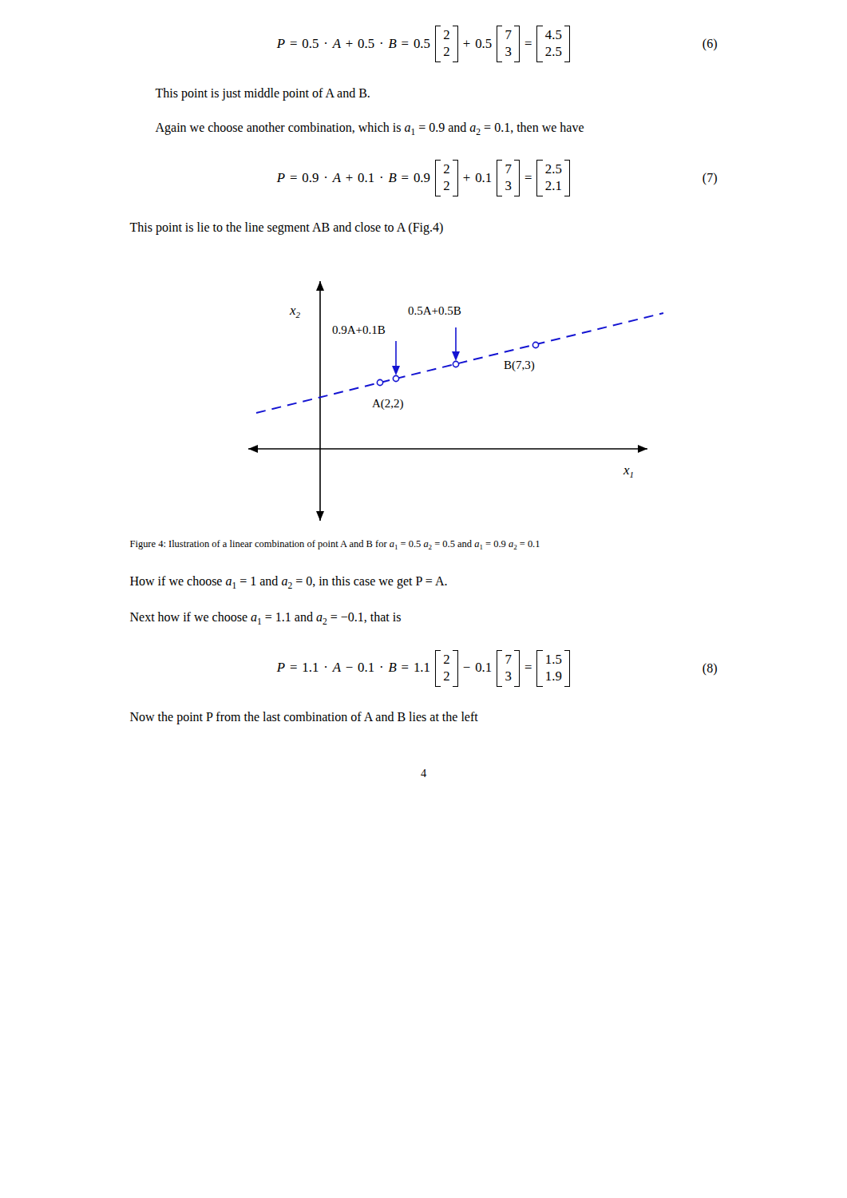P = 0.5 · A + 0.5 · B = 0.5 22 + 0.5 73 = 4.52.5
(6)
This point is just middle point of A and B.
Again we choose another combination, which is a1 = 0.9 and a2 = 0.1, then we have
P = 0.9 · A + 0.1 · B = 0.9 22 + 0.1 73 = 2.52.1
(7)
This point is lie to the line segment AB and close to A (Fig.4)
x2 x1 0.5A+0.5B 0.9A+0.1B A(2,2) B(7,3)
Figure 4: Ilustration of a linear combination of point A and B for a1 = 0.5 a2 = 0.5 and a1 = 0.9 a2 = 0.1
How if we choose a1 = 1 and a2 = 0, in this case we get P = A.
Next how if we choose a1 = 1.1 and a2 = −0.1, that is
P = 1.1 · A − 0.1 · B = 1.1 22 − 0.1 73 = 1.51.9
(8)
Now the point P from the last combination of A and B lies at the left
4